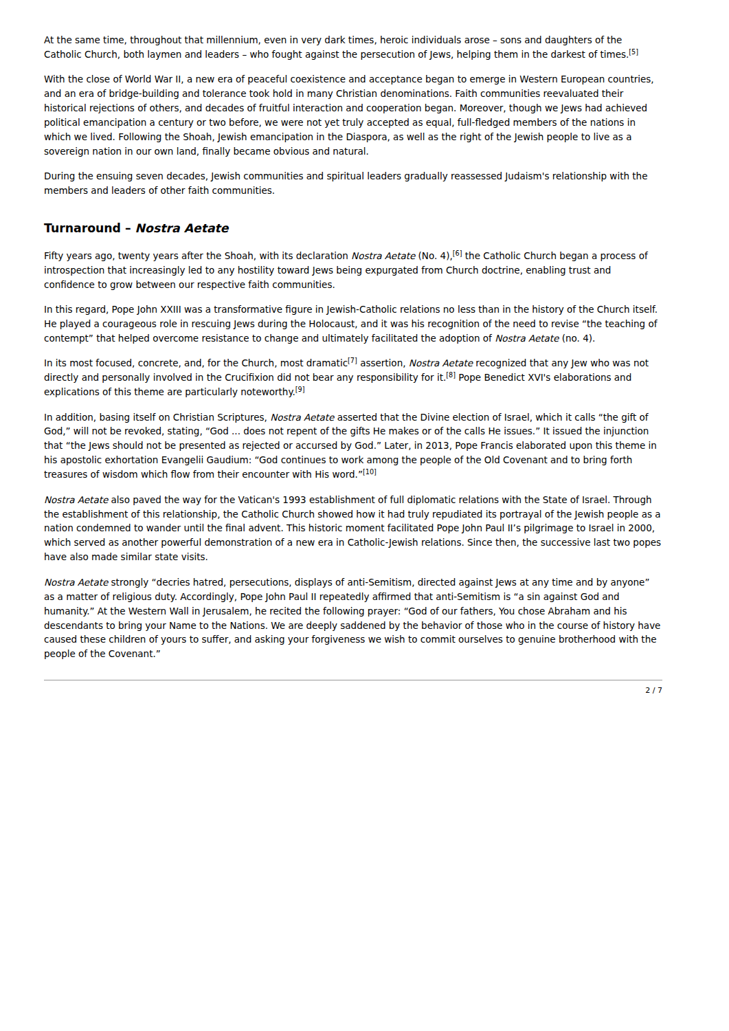At the same time, throughout that millennium, even in very dark times, heroic individuals arose – sons and daughters of the Catholic Church, both laymen and leaders – who fought against the persecution of Jews, helping them in the darkest of times.[5]
With the close of World War II, a new era of peaceful coexistence and acceptance began to emerge in Western European countries, and an era of bridge-building and tolerance took hold in many Christian denominations. Faith communities reevaluated their historical rejections of others, and decades of fruitful interaction and cooperation began. Moreover, though we Jews had achieved political emancipation a century or two before, we were not yet truly accepted as equal, full-fledged members of the nations in which we lived. Following the Shoah, Jewish emancipation in the Diaspora, as well as the right of the Jewish people to live as a sovereign nation in our own land, finally became obvious and natural.
During the ensuing seven decades, Jewish communities and spiritual leaders gradually reassessed Judaism's relationship with the members and leaders of other faith communities.
Turnaround – Nostra Aetate
Fifty years ago, twenty years after the Shoah, with its declaration Nostra Aetate (No. 4),[6] the Catholic Church began a process of introspection that increasingly led to any hostility toward Jews being expurgated from Church doctrine, enabling trust and confidence to grow between our respective faith communities.
In this regard, Pope John XXIII was a transformative figure in Jewish-Catholic relations no less than in the history of the Church itself. He played a courageous role in rescuing Jews during the Holocaust, and it was his recognition of the need to revise “the teaching of contempt” that helped overcome resistance to change and ultimately facilitated the adoption of Nostra Aetate (no. 4).
In its most focused, concrete, and, for the Church, most dramatic[7] assertion, Nostra Aetate recognized that any Jew who was not directly and personally involved in the Crucifixion did not bear any responsibility for it.[8] Pope Benedict XVI's elaborations and explications of this theme are particularly noteworthy.[9]
In addition, basing itself on Christian Scriptures, Nostra Aetate asserted that the Divine election of Israel, which it calls “the gift of God,” will not be revoked, stating, “God ... does not repent of the gifts He makes or of the calls He issues.” It issued the injunction that “the Jews should not be presented as rejected or accursed by God.” Later, in 2013, Pope Francis elaborated upon this theme in his apostolic exhortation Evangelii Gaudium: “God continues to work among the people of the Old Covenant and to bring forth treasures of wisdom which flow from their encounter with His word.”[10]
Nostra Aetate also paved the way for the Vatican's 1993 establishment of full diplomatic relations with the State of Israel. Through the establishment of this relationship, the Catholic Church showed how it had truly repudiated its portrayal of the Jewish people as a nation condemned to wander until the final advent. This historic moment facilitated Pope John Paul II’s pilgrimage to Israel in 2000, which served as another powerful demonstration of a new era in Catholic-Jewish relations. Since then, the successive last two popes have also made similar state visits.
Nostra Aetate strongly “decries hatred, persecutions, displays of anti-Semitism, directed against Jews at any time and by anyone” as a matter of religious duty. Accordingly, Pope John Paul II repeatedly affirmed that anti-Semitism is “a sin against God and humanity.” At the Western Wall in Jerusalem, he recited the following prayer: “God of our fathers, You chose Abraham and his descendants to bring your Name to the Nations. We are deeply saddened by the behavior of those who in the course of history have caused these children of yours to suffer, and asking your forgiveness we wish to commit ourselves to genuine brotherhood with the people of the Covenant.”
2 / 7